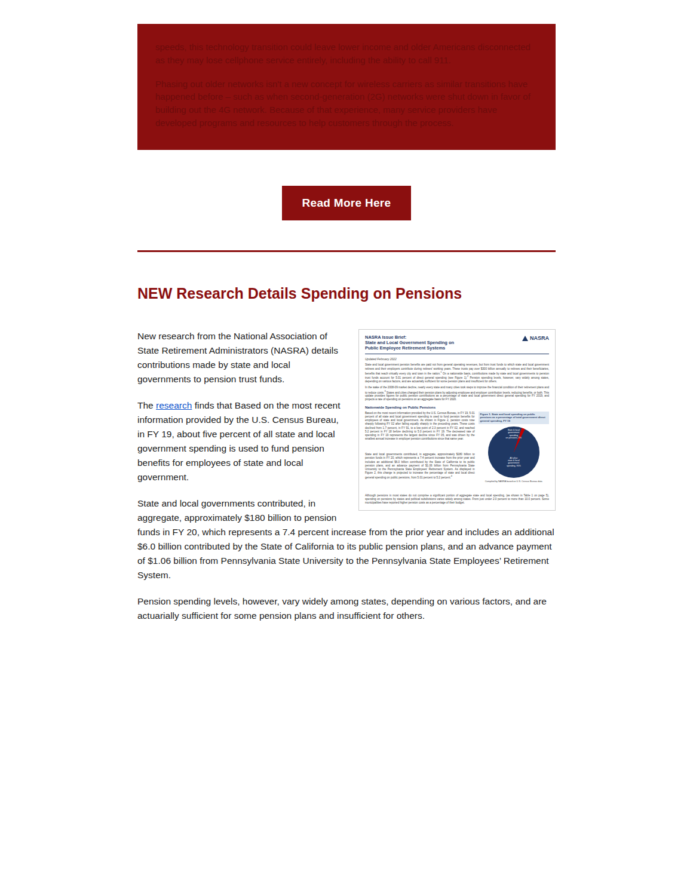speeds, this technology transition could leave lower income and older Americans disconnected as they may lose cellphone service entirely, including the ability to call 911.
Phasing out older networks isn't a new concept for wireless carriers as similar transitions have happened before – such as when second-generation (2G) networks were shut down in favor of building out the 4G network. Because of that experience, many service providers have developed programs and resources to help customers through the process.
Read More Here
NEW Research Details Spending on Pensions
NASRA Issue Brief:
State and Local Government Spending on
Public Employee Retirement Systems
NASRA
Updated February 2022
State and local government pension benefits are paid not from general operating revenues, but from trust funds to which state and local government retirees and their employers contribute during retirees' working years. These trusts pay over $300 billion annually to retirees and their beneficiaries, benefits that reach virtually every city and town in the nation.1 On a nationwide basis, contributions made by state and local governments to pension trust funds account for 5.01 percent of direct general spending (see Figure 1).2 Pension spending levels, however, vary widely among states, depending on various factors, and are actuarially sufficient for some pension plans and insufficient for others.
In the wake of the 2008-09 market decline, nearly every state and many cities took steps to improve the financial condition of their retirement plans and to reduce costs.3 States and cities changed their pension plans by adjusting employee and employer contribution levels, reducing benefits, or both. This update provides figures for public pension contributions as a percentage of state and local government direct general spending for FY 2019, and projects a rate of spending on pensions on an aggregate basis for FY 2020.
Nationwide Spending on Public Pensions
Based on the most recent information provided by the U.S. Census Bureau, in FY 19, 5.01 percent of all state and local government spending is used to fund pension benefits for employees of state and local government. As shown in Figure 2, pension costs rose sharply following FY 02 after falling equally sharply in the preceding years. These costs declined from 1.7 percent, in FY 91, to a low point of 2.3 percent in FY 02, and reached 5.2 percent in FY 18 before declining to 5.0 percent in FY 19. The decreased rate of spending in FY 19 represents the largest decline since FY 05, and was driven by the smallest annual increase in employer pension contributions since that same year.
State and local governments contributed, in aggregate, approximately $180 billion to pension funds in FY 20, which represents a 7.4 percent increase from the prior year and includes an additional $6.0 billion contributed by the State of California to its public pension plans, and an advance payment of $1.06 billion from Pennsylvania State University to the Pennsylvania State Employees' Retirement System. As displayed in Figure 2, this change is projected to increase the percentage of state and local direct general spending on public pensions, from 5.01 percent to 5.2 percent.4
Figure 1. State and local spending on public pensions as a percentage of total government direct general spending, FY 19
State & local
government
spending
on pensions, 5%
All other
state & local
government
spending, 95%
Compiled by NASRA based on U.S. Census Bureau data
Although pensions in most states do not comprise a significant portion of aggregate state and local spending, (as shown in Table 1 on page 5), spending on pensions by states and political subdivisions varies widely among states. From just under 2.0 percent to more than 10.0 percent. Some municipalities have reported higher pension costs as a percentage of their budget.
New research from the National Association of State Retirement Administrators (NASRA) details contributions made by state and local governments to pension trust funds.
The research finds that Based on the most recent information provided by the U.S. Census Bureau, in FY 19, about five percent of all state and local government spending is used to fund pension benefits for employees of state and local government.
State and local governments contributed, in aggregate, approximately $180 billion to pension funds in FY 20, which represents a 7.4 percent increase from the prior year and includes an additional $6.0 billion contributed by the State of California to its public pension plans, and an advance payment of $1.06 billion from Pennsylvania State University to the Pennsylvania State Employees’ Retirement System.
Pension spending levels, however, vary widely among states, depending on various factors, and are actuarially sufficient for some pension plans and insufficient for others.